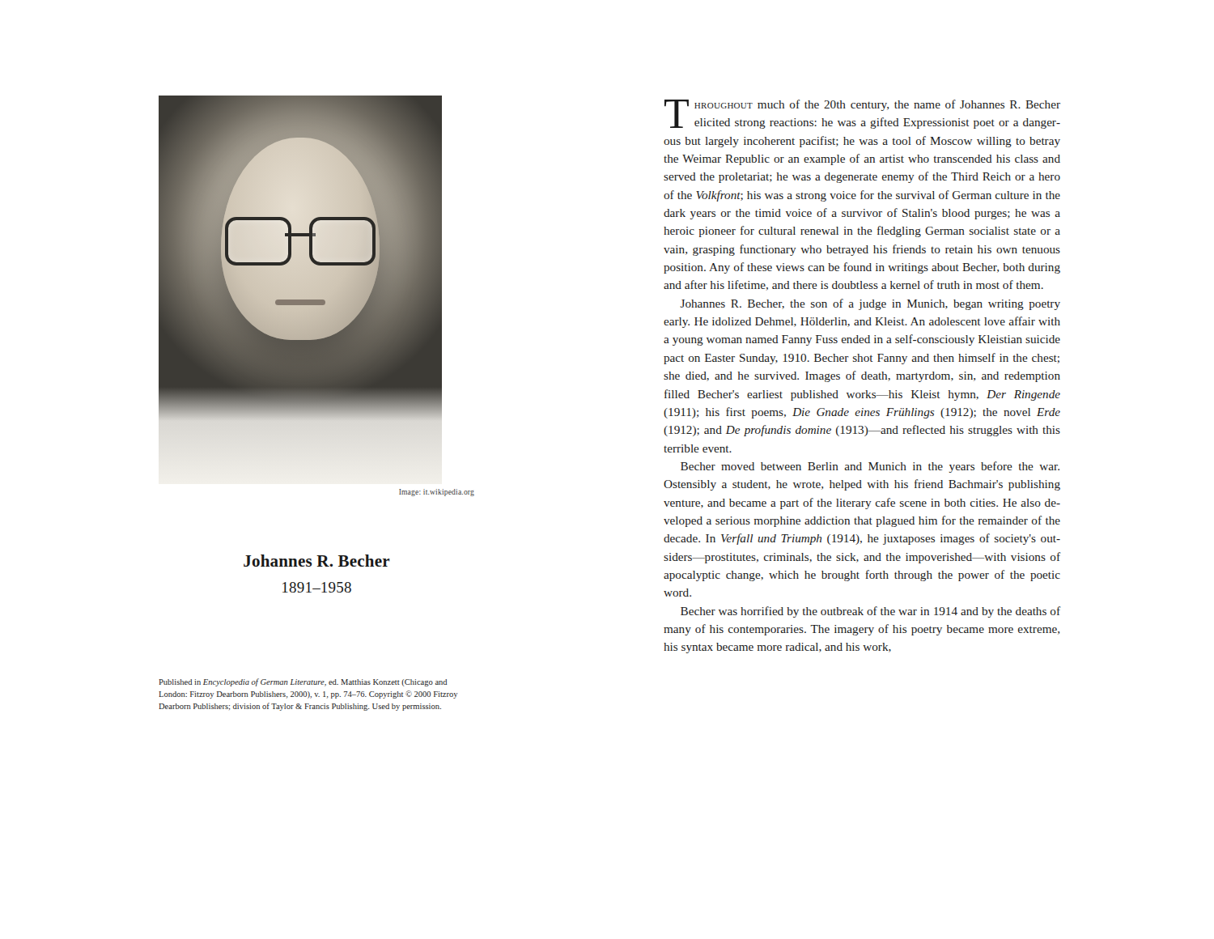Image: it.wikipedia.org
Johannes R. Becher
1891–1958
Published in Encyclopedia of German Literature, ed. Matthias Konzett (Chicago and London: Fitzroy Dearborn Publishers, 2000), v. 1, pp. 74–76. Copyright © 2000 Fitzroy Dearborn Publishers; division of Taylor & Francis Publishing. Used by permission.
Throughout much of the 20th century, the name of Johannes R. Becher elicited strong reactions: he was a gifted Expressionist poet or a dangerous but largely incoherent pacifist; he was a tool of Moscow willing to betray the Weimar Republic or an example of an artist who transcended his class and served the proletariat; he was a degenerate enemy of the Third Reich or a hero of the Volkfront; his was a strong voice for the survival of German culture in the dark years or the timid voice of a survivor of Stalin's blood purges; he was a heroic pioneer for cultural renewal in the fledgling German socialist state or a vain, grasping functionary who betrayed his friends to retain his own tenuous position. Any of these views can be found in writings about Becher, both during and after his lifetime, and there is doubtless a kernel of truth in most of them.
Johannes R. Becher, the son of a judge in Munich, began writing poetry early. He idolized Dehmel, Hölderlin, and Kleist. An adolescent love affair with a young woman named Fanny Fuss ended in a self-consciously Kleistian suicide pact on Easter Sunday, 1910. Becher shot Fanny and then himself in the chest; she died, and he survived. Images of death, martyrdom, sin, and redemption filled Becher's earliest published works—his Kleist hymn, Der Ringende (1911); his first poems, Die Gnade eines Frühlings (1912); the novel Erde (1912); and De profundis domine (1913)—and reflected his struggles with this terrible event.
Becher moved between Berlin and Munich in the years before the war. Ostensibly a student, he wrote, helped with his friend Bachmair's publishing venture, and became a part of the literary cafe scene in both cities. He also developed a serious morphine addiction that plagued him for the remainder of the decade. In Verfall und Triumph (1914), he juxtaposes images of society's outsiders—prostitutes, criminals, the sick, and the impoverished—with visions of apocalyptic change, which he brought forth through the power of the poetic word.
Becher was horrified by the outbreak of the war in 1914 and by the deaths of many of his contemporaries. The imagery of his poetry became more extreme, his syntax became more radical, and his work,